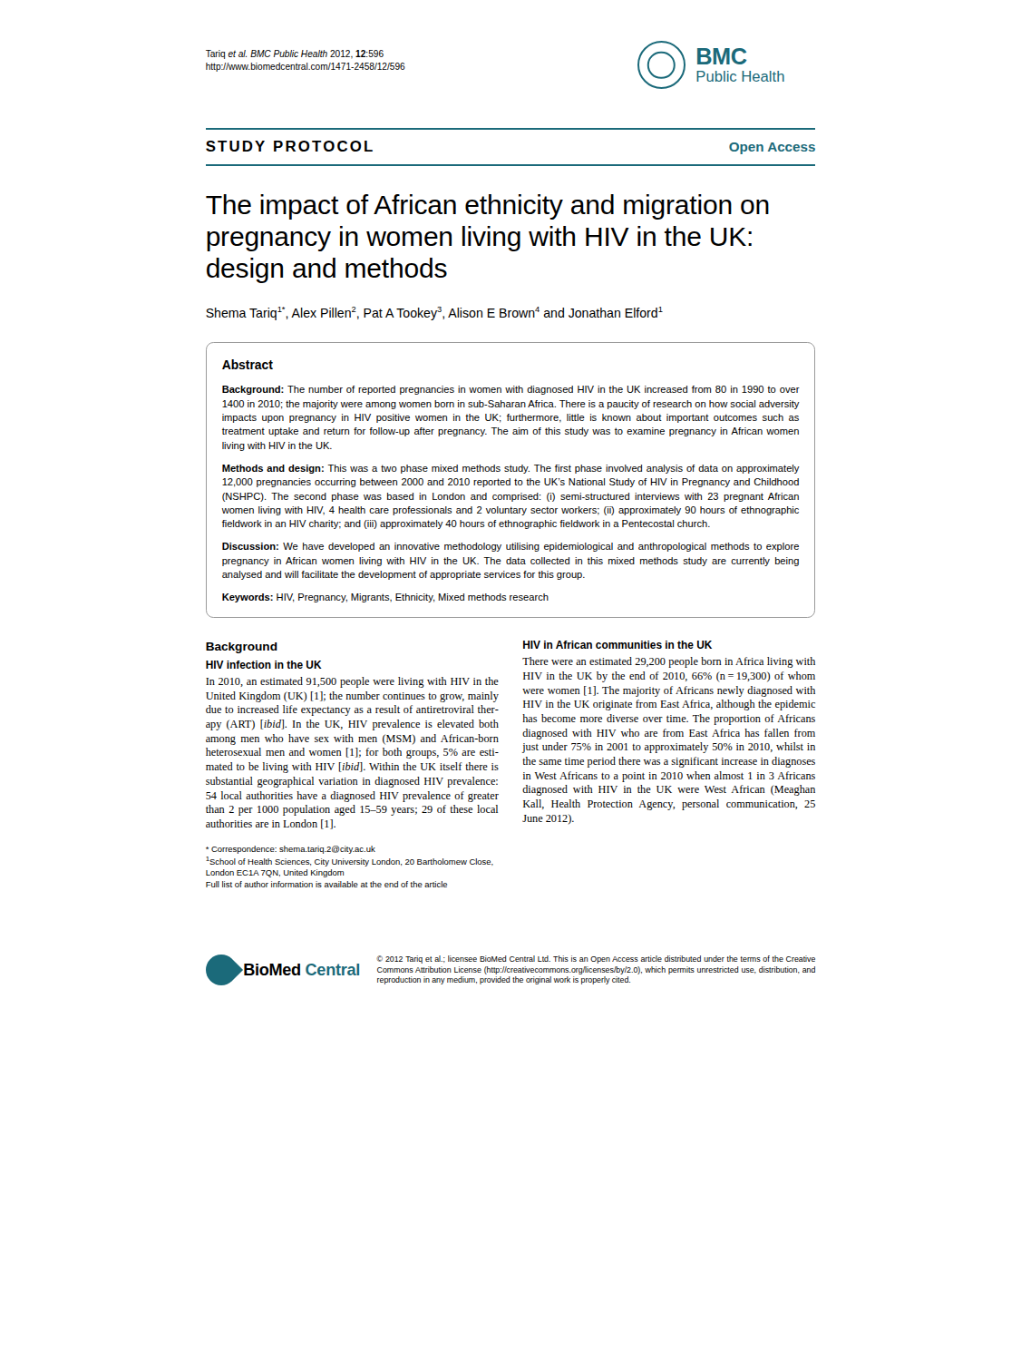Tariq et al. BMC Public Health 2012, 12:596
http://www.biomedcentral.com/1471-2458/12/596
BMC
Public Health
STUDY PROTOCOL
Open Access
The impact of African ethnicity and migration on pregnancy in women living with HIV in the UK: design and methods
Shema Tariq1*, Alex Pillen2, Pat A Tookey3, Alison E Brown4 and Jonathan Elford1
Abstract
Background: The number of reported pregnancies in women with diagnosed HIV in the UK increased from 80 in 1990 to over 1400 in 2010; the majority were among women born in sub-Saharan Africa. There is a paucity of research on how social adversity impacts upon pregnancy in HIV positive women in the UK; furthermore, little is known about important outcomes such as treatment uptake and return for follow-up after pregnancy. The aim of this study was to examine pregnancy in African women living with HIV in the UK.
Methods and design: This was a two phase mixed methods study. The first phase involved analysis of data on approximately 12,000 pregnancies occurring between 2000 and 2010 reported to the UK’s National Study of HIV in Pregnancy and Childhood (NSHPC). The second phase was based in London and comprised: (i) semi-structured interviews with 23 pregnant African women living with HIV, 4 health care professionals and 2 voluntary sector workers; (ii) approximately 90 hours of ethnographic fieldwork in an HIV charity; and (iii) approximately 40 hours of ethnographic fieldwork in a Pentecostal church.
Discussion: We have developed an innovative methodology utilising epidemiological and anthropological methods to explore pregnancy in African women living with HIV in the UK. The data collected in this mixed methods study are currently being analysed and will facilitate the development of appropriate services for this group.
Keywords: HIV, Pregnancy, Migrants, Ethnicity, Mixed methods research
Background
HIV infection in the UK
In 2010, an estimated 91,500 people were living with HIV in the United Kingdom (UK) [1]; the number continues to grow, mainly due to increased life expectancy as a result of antiretroviral therapy (ART) [ibid]. In the UK, HIV prevalence is elevated both among men who have sex with men (MSM) and African-born heterosexual men and women [1]; for both groups, 5% are estimated to be living with HIV [ibid]. Within the UK itself there is substantial geographical variation in diagnosed HIV prevalence: 54 local authorities have a diagnosed HIV prevalence of greater than 2 per 1000 population aged 15–59 years; 29 of these local authorities are in London [1].
HIV in African communities in the UK
There were an estimated 29,200 people born in Africa living with HIV in the UK by the end of 2010, 66% (n = 19,300) of whom were women [1]. The majority of Africans newly diagnosed with HIV in the UK originate from East Africa, although the epidemic has become more diverse over time. The proportion of Africans diagnosed with HIV who are from East Africa has fallen from just under 75% in 2001 to approximately 50% in 2010, whilst in the same time period there was a significant increase in diagnoses in West Africans to a point in 2010 when almost 1 in 3 Africans diagnosed with HIV in the UK were West African (Meaghan Kall, Health Protection Agency, personal communication, 25 June 2012).
* Correspondence: shema.tariq.2@city.ac.uk
1School of Health Sciences, City University London, 20 Bartholomew Close, London EC1A 7QN, United Kingdom
Full list of author information is available at the end of the article
BioMed Central
© 2012 Tariq et al.; licensee BioMed Central Ltd. This is an Open Access article distributed under the terms of the Creative Commons Attribution License (http://creativecommons.org/licenses/by/2.0), which permits unrestricted use, distribution, and reproduction in any medium, provided the original work is properly cited.